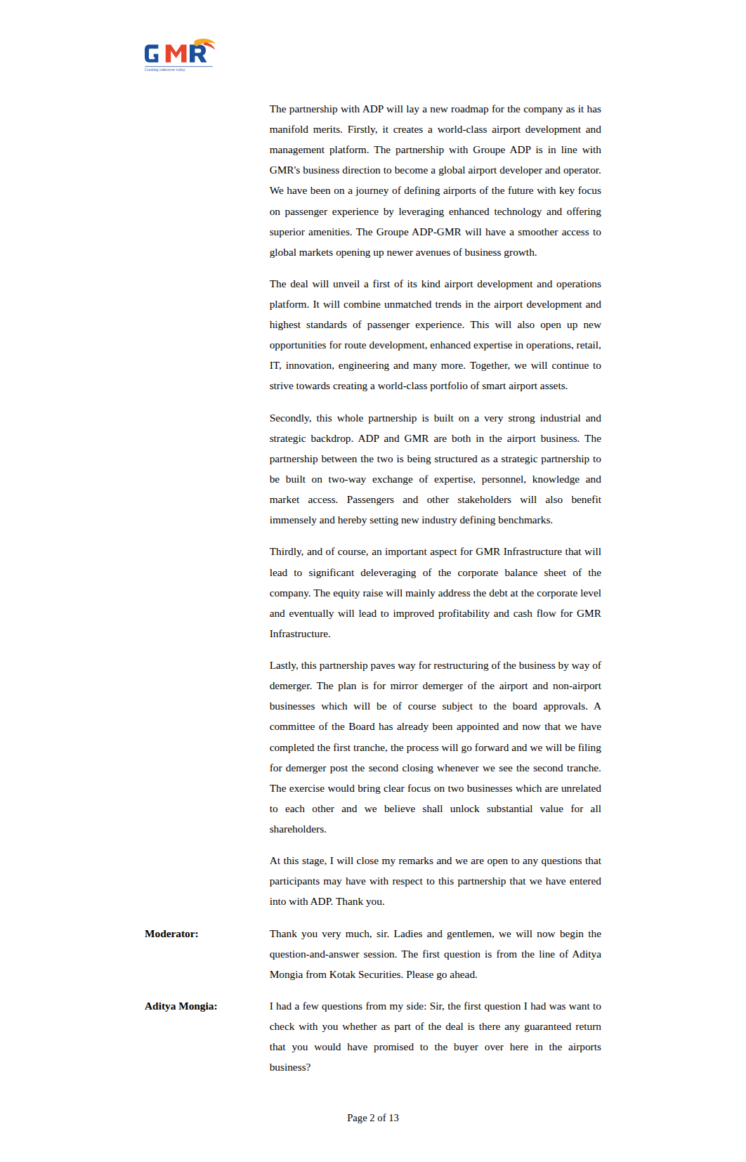Creating tomorrow today
The partnership with ADP will lay a new roadmap for the company as it has manifold merits. Firstly, it creates a world-class airport development and management platform. The partnership with Groupe ADP is in line with GMR's business direction to become a global airport developer and operator. We have been on a journey of defining airports of the future with key focus on passenger experience by leveraging enhanced technology and offering superior amenities. The Groupe ADP-GMR will have a smoother access to global markets opening up newer avenues of business growth.
The deal will unveil a first of its kind airport development and operations platform. It will combine unmatched trends in the airport development and highest standards of passenger experience. This will also open up new opportunities for route development, enhanced expertise in operations, retail, IT, innovation, engineering and many more. Together, we will continue to strive towards creating a world-class portfolio of smart airport assets.
Secondly, this whole partnership is built on a very strong industrial and strategic backdrop. ADP and GMR are both in the airport business. The partnership between the two is being structured as a strategic partnership to be built on two-way exchange of expertise, personnel, knowledge and market access. Passengers and other stakeholders will also benefit immensely and hereby setting new industry defining benchmarks.
Thirdly, and of course, an important aspect for GMR Infrastructure that will lead to significant deleveraging of the corporate balance sheet of the company. The equity raise will mainly address the debt at the corporate level and eventually will lead to improved profitability and cash flow for GMR Infrastructure.
Lastly, this partnership paves way for restructuring of the business by way of demerger. The plan is for mirror demerger of the airport and non-airport businesses which will be of course subject to the board approvals. A committee of the Board has already been appointed and now that we have completed the first tranche, the process will go forward and we will be filing for demerger post the second closing whenever we see the second tranche. The exercise would bring clear focus on two businesses which are unrelated to each other and we believe shall unlock substantial value for all shareholders.
At this stage, I will close my remarks and we are open to any questions that participants may have with respect to this partnership that we have entered into with ADP. Thank you.
Moderator:
Thank you very much, sir. Ladies and gentlemen, we will now begin the question-and-answer session. The first question is from the line of Aditya Mongia from Kotak Securities. Please go ahead.
Aditya Mongia:
I had a few questions from my side: Sir, the first question I had was want to check with you whether as part of the deal is there any guaranteed return that you would have promised to the buyer over here in the airports business?
Page 2 of 13